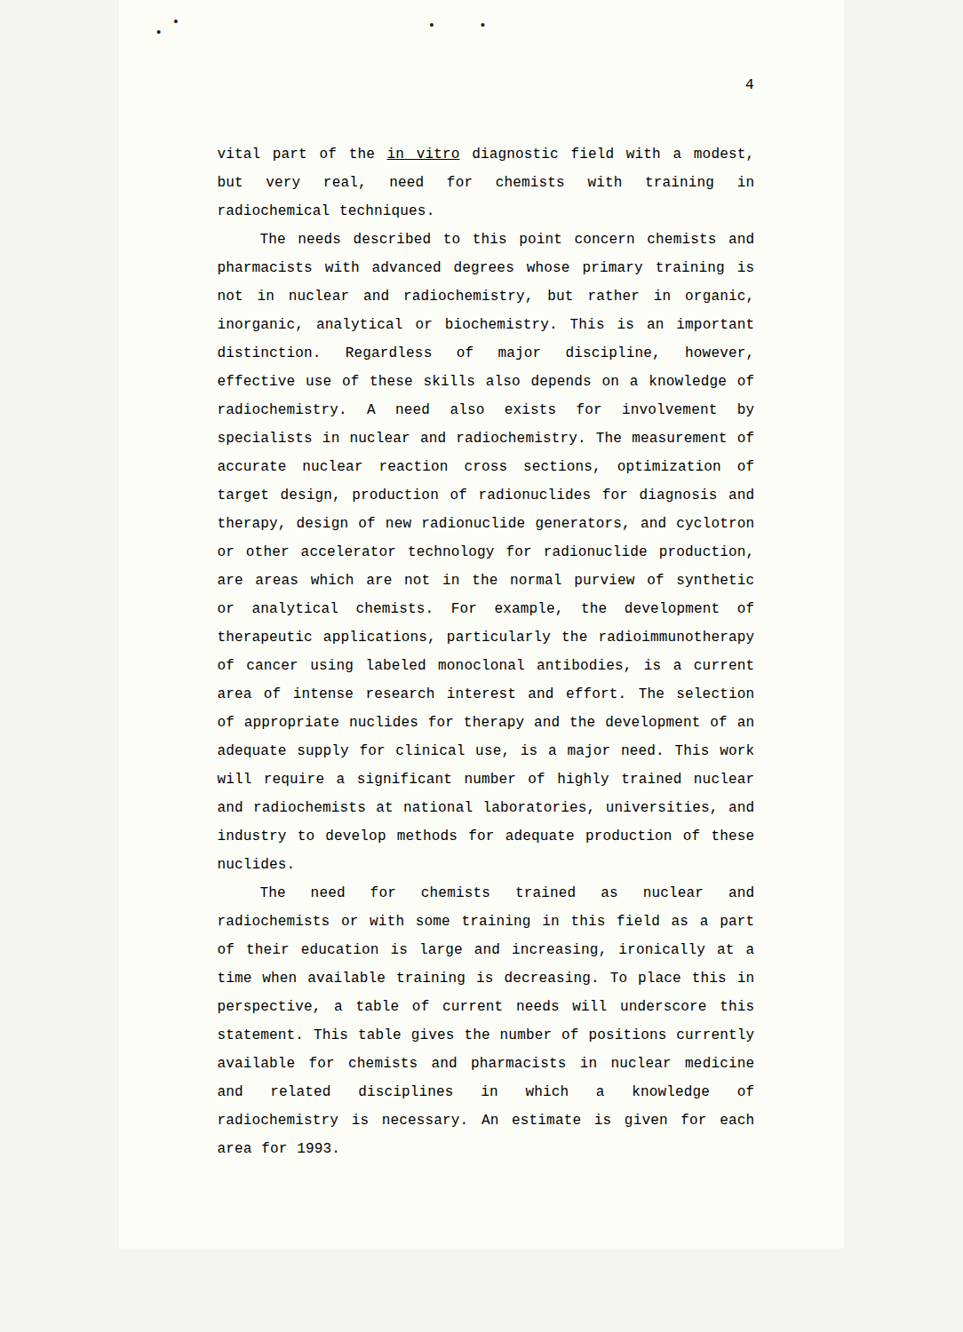• • • •
4
vital part of the in vitro diagnostic field with a modest, but very real, need for chemists with training in radiochemical techniques.
The needs described to this point concern chemists and pharmacists with advanced degrees whose primary training is not in nuclear and radiochemistry, but rather in organic, inorganic, analytical or biochemistry. This is an important distinction. Regardless of major discipline, however, effective use of these skills also depends on a knowledge of radiochemistry. A need also exists for involvement by specialists in nuclear and radiochemistry. The measurement of accurate nuclear reaction cross sections, optimization of target design, production of radionuclides for diagnosis and therapy, design of new radionuclide generators, and cyclotron or other accelerator technology for radionuclide production, are areas which are not in the normal purview of synthetic or analytical chemists. For example, the development of therapeutic applications, particularly the radioimmunotherapy of cancer using labeled monoclonal antibodies, is a current area of intense research interest and effort. The selection of appropriate nuclides for therapy and the development of an adequate supply for clinical use, is a major need. This work will require a significant number of highly trained nuclear and radiochemists at national laboratories, universities, and industry to develop methods for adequate production of these nuclides.
The need for chemists trained as nuclear and radiochemists or with some training in this field as a part of their education is large and increasing, ironically at a time when available training is decreasing. To place this in perspective, a table of current needs will underscore this statement. This table gives the number of positions currently available for chemists and pharmacists in nuclear medicine and related disciplines in which a knowledge of radiochemistry is necessary. An estimate is given for each area for 1993.